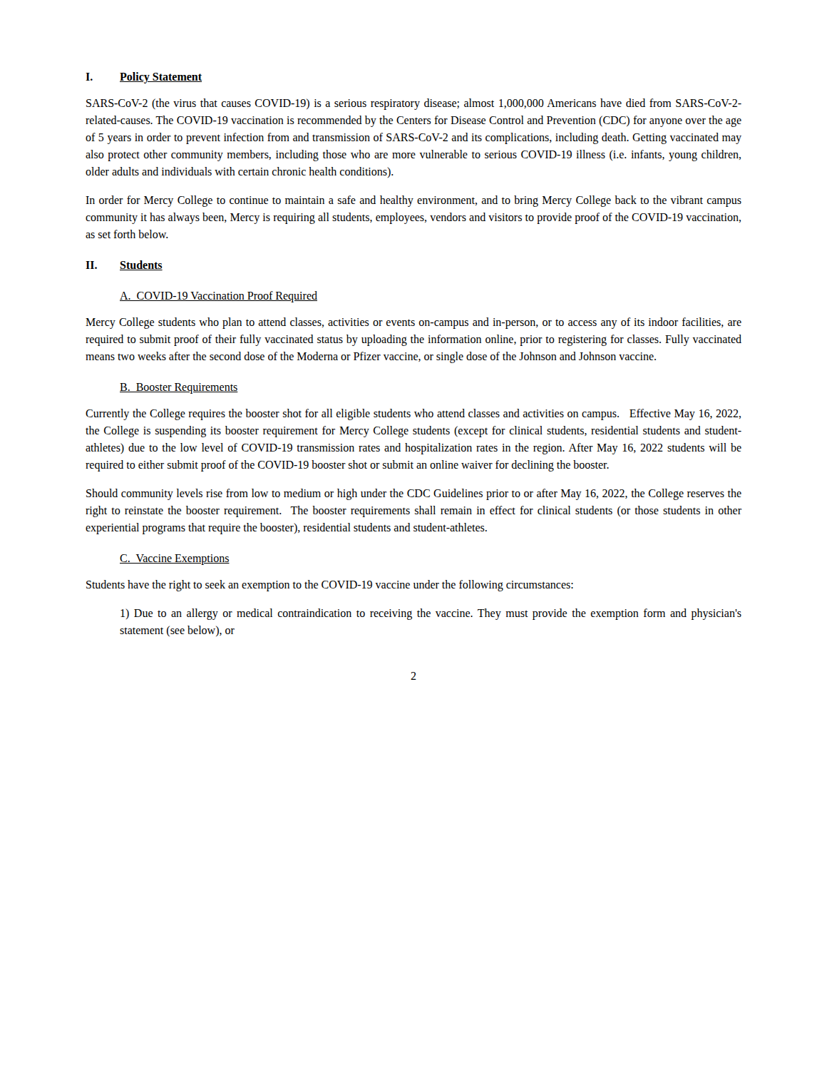I. Policy Statement
SARS-CoV-2 (the virus that causes COVID-19) is a serious respiratory disease; almost 1,000,000 Americans have died from SARS-CoV-2-related-causes. The COVID-19 vaccination is recommended by the Centers for Disease Control and Prevention (CDC) for anyone over the age of 5 years in order to prevent infection from and transmission of SARS-CoV-2 and its complications, including death. Getting vaccinated may also protect other community members, including those who are more vulnerable to serious COVID-19 illness (i.e. infants, young children, older adults and individuals with certain chronic health conditions).
In order for Mercy College to continue to maintain a safe and healthy environment, and to bring Mercy College back to the vibrant campus community it has always been, Mercy is requiring all students, employees, vendors and visitors to provide proof of the COVID-19 vaccination, as set forth below.
II. Students
A. COVID-19 Vaccination Proof Required
Mercy College students who plan to attend classes, activities or events on-campus and in-person, or to access any of its indoor facilities, are required to submit proof of their fully vaccinated status by uploading the information online, prior to registering for classes. Fully vaccinated means two weeks after the second dose of the Moderna or Pfizer vaccine, or single dose of the Johnson and Johnson vaccine.
B. Booster Requirements
Currently the College requires the booster shot for all eligible students who attend classes and activities on campus. Effective May 16, 2022, the College is suspending its booster requirement for Mercy College students (except for clinical students, residential students and student-athletes) due to the low level of COVID-19 transmission rates and hospitalization rates in the region. After May 16, 2022 students will be required to either submit proof of the COVID-19 booster shot or submit an online waiver for declining the booster.
Should community levels rise from low to medium or high under the CDC Guidelines prior to or after May 16, 2022, the College reserves the right to reinstate the booster requirement. The booster requirements shall remain in effect for clinical students (or those students in other experiential programs that require the booster), residential students and student-athletes.
C. Vaccine Exemptions
Students have the right to seek an exemption to the COVID-19 vaccine under the following circumstances:
1) Due to an allergy or medical contraindication to receiving the vaccine. They must provide the exemption form and physician's statement (see below), or
2